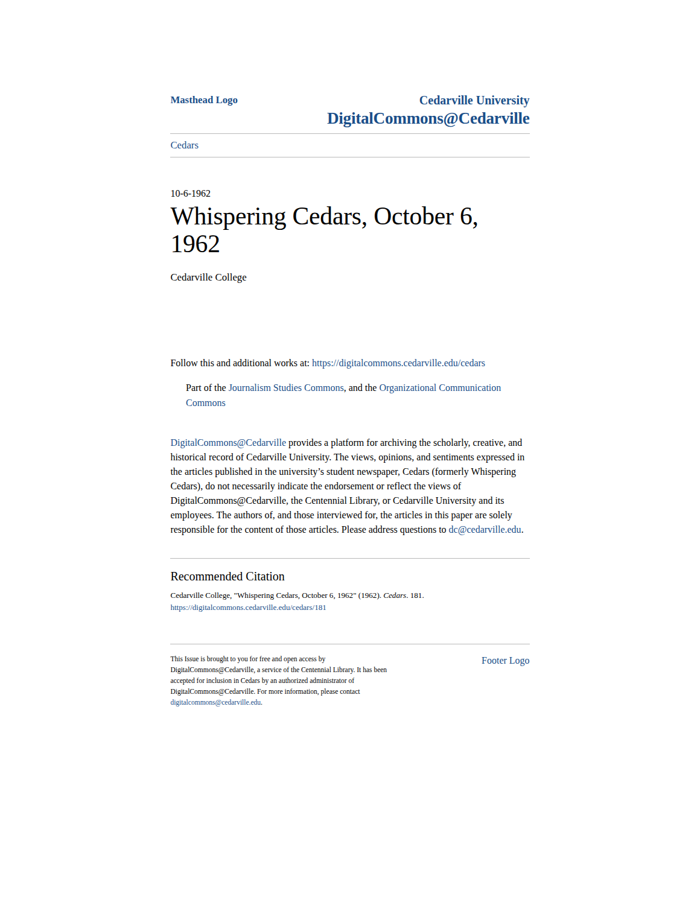Masthead Logo
Cedarville University DigitalCommons@Cedarville
Cedars
10-6-1962
Whispering Cedars, October 6, 1962
Cedarville College
Follow this and additional works at: https://digitalcommons.cedarville.edu/cedars
Part of the Journalism Studies Commons, and the Organizational Communication Commons
DigitalCommons@Cedarville provides a platform for archiving the scholarly, creative, and historical record of Cedarville University. The views, opinions, and sentiments expressed in the articles published in the university’s student newspaper, Cedars (formerly Whispering Cedars), do not necessarily indicate the endorsement or reflect the views of DigitalCommons@Cedarville, the Centennial Library, or Cedarville University and its employees. The authors of, and those interviewed for, the articles in this paper are solely responsible for the content of those articles. Please address questions to dc@cedarville.edu.
Recommended Citation
Cedarville College, "Whispering Cedars, October 6, 1962" (1962). Cedars. 181.
https://digitalcommons.cedarville.edu/cedars/181
This Issue is brought to you for free and open access by DigitalCommons@Cedarville, a service of the Centennial Library. It has been accepted for inclusion in Cedars by an authorized administrator of DigitalCommons@Cedarville. For more information, please contact digitalcommons@cedarville.edu.
Footer Logo